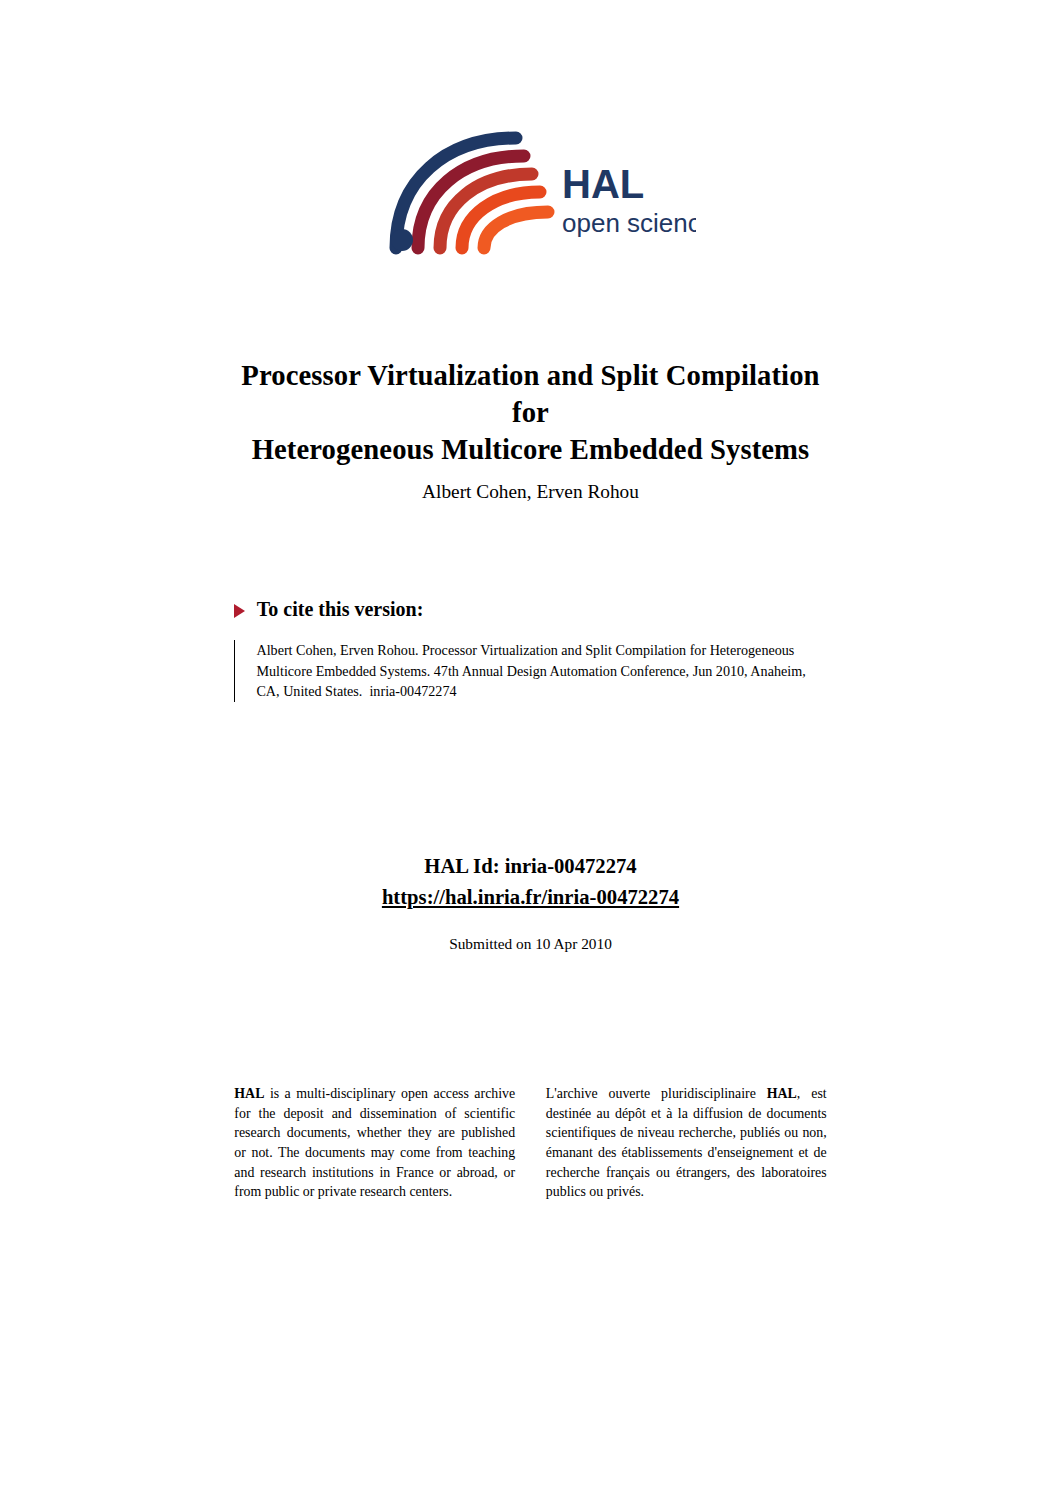HAL open science HAL open science
Processor Virtualization and Split Compilation for
Heterogeneous Multicore Embedded Systems
Albert Cohen, Erven Rohou
To cite this version:
Albert Cohen, Erven Rohou. Processor Virtualization and Split Compilation for Heterogeneous Multicore Embedded Systems. 47th Annual Design Automation Conference, Jun 2010, Anaheim, CA, United States. inria-00472274
HAL Id: inria-00472274
https://hal.inria.fr/inria-00472274
Submitted on 10 Apr 2010
HAL is a multi-disciplinary open access archive for the deposit and dissemination of scientific research documents, whether they are published or not. The documents may come from teaching and research institutions in France or abroad, or from public or private research centers.
L'archive ouverte pluridisciplinaire HAL, est destinée au dépôt et à la diffusion de documents scientifiques de niveau recherche, publiés ou non, émanant des établissements d'enseignement et de recherche français ou étrangers, des laboratoires publics ou privés.